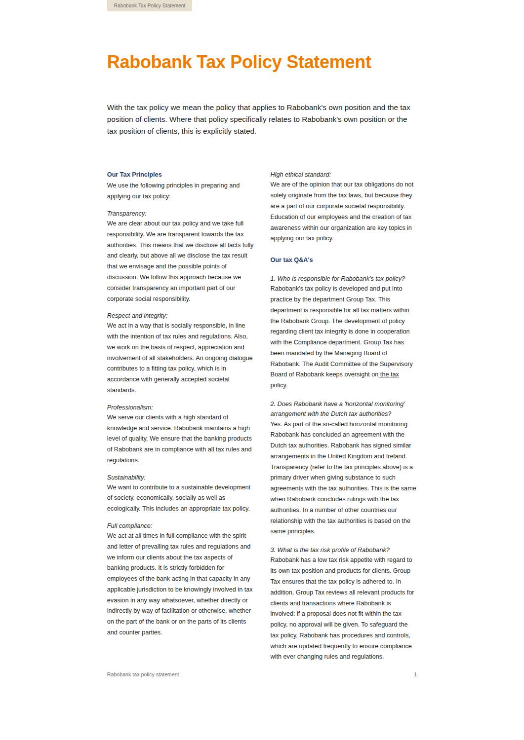Rabobank Tax Policy Statement
Rabobank Tax Policy Statement
With the tax policy we mean the policy that applies to Rabobank's own position and the tax position of clients. Where that policy specifically relates to Rabobank's own position or the tax position of clients, this is explicitly stated.
Our Tax Principles
We use the following principles in preparing and applying our tax policy:
Transparency:
We are clear about our tax policy and we take full responsibility. We are transparent towards the tax authorities. This means that we disclose all facts fully and clearly, but above all we disclose the tax result that we envisage and the possible points of discussion. We follow this approach because we consider transparency an important part of our corporate social responsibility.
Respect and integrity:
We act in a way that is socially responsible, in line with the intention of tax rules and regulations. Also, we work on the basis of respect, appreciation and involvement of all stakeholders. An ongoing dialogue contributes to a fitting tax policy, which is in accordance with generally accepted societal standards.
Professionalism:
We serve our clients with a high standard of knowledge and service. Rabobank maintains a high level of quality. We ensure that the banking products of Rabobank are in compliance with all tax rules and regulations.
Sustainability:
We want to contribute to a sustainable development of society, economically, socially as well as ecologically. This includes an appropriate tax policy.
Full compliance:
We act at all times in full compliance with the spirit and letter of prevailing tax rules and regulations and we inform our clients about the tax aspects of banking products. It is strictly forbidden for employees of the bank acting in that capacity in any applicable jurisdiction to be knowingly involved in tax evasion in any way whatsoever, whether directly or indirectly by way of facilitation or otherwise, whether on the part of the bank or on the parts of its clients and counter parties.
High ethical standard:
We are of the opinion that our tax obligations do not solely originate from the tax laws, but because they are a part of our corporate societal responsibility. Education of our employees and the creation of tax awareness within our organization are key topics in applying our tax policy.
Our tax Q&A's
1. Who is responsible for Rabobank's tax policy?
Rabobank's tax policy is developed and put into practice by the department Group Tax. This department is responsible for all tax matters within the Rabobank Group. The development of policy regarding client tax integrity is done in cooperation with the Compliance department. Group Tax has been mandated by the Managing Board of Rabobank. The Audit Committee of the Supervisory Board of Rabobank keeps oversight on the tax policy.
2. Does Rabobank have a 'horizontal monitoring' arrangement with the Dutch tax authorities?
Yes. As part of the so-called horizontal monitoring Rabobank has concluded an agreement with the Dutch tax authorities. Rabobank has signed similar arrangements in the United Kingdom and Ireland. Transparency (refer to the tax principles above) is a primary driver when giving substance to such agreements with the tax authorities. This is the same when Rabobank concludes rulings with the tax authorities. In a number of other countries our relationship with the tax authorities is based on the same principles.
3. What is the tax risk profile of Rabobank?
Rabobank has a low tax risk appetite with regard to its own tax position and products for clients. Group Tax ensures that the tax policy is adhered to. In addition, Group Tax reviews all relevant products for clients and transactions where Rabobank is involved: if a proposal does not fit within the tax policy, no approval will be given. To safeguard the tax policy, Rabobank has procedures and controls, which are updated frequently to ensure compliance with ever changing rules and regulations.
Rabobank tax policy statement 1